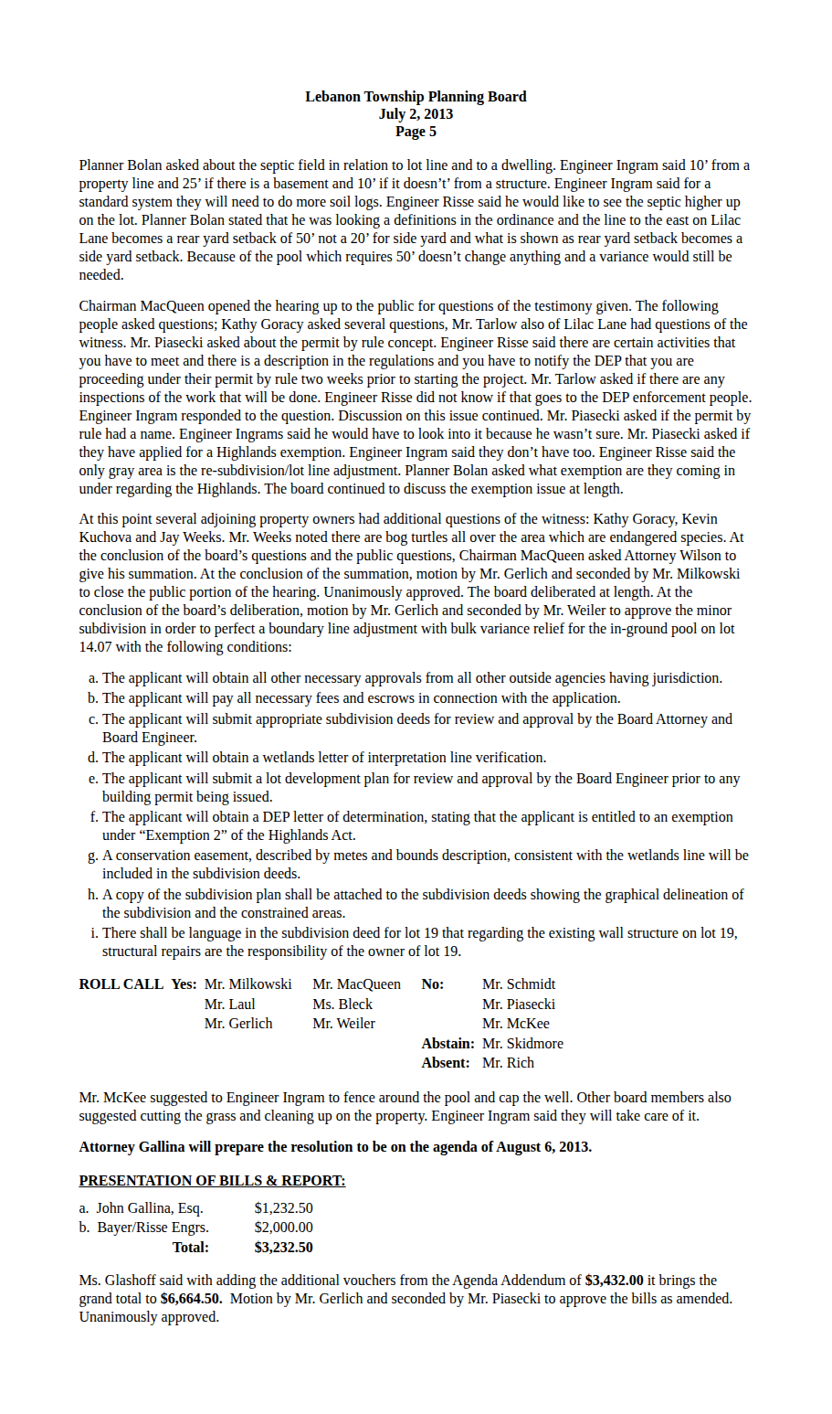Lebanon Township Planning Board
July 2, 2013
Page 5
Planner Bolan asked about the septic field in relation to lot line and to a dwelling. Engineer Ingram said 10’ from a property line and 25’ if there is a basement and 10’ if it doesn’t’ from a structure. Engineer Ingram said for a standard system they will need to do more soil logs. Engineer Risse said he would like to see the septic higher up on the lot. Planner Bolan stated that he was looking a definitions in the ordinance and the line to the east on Lilac Lane becomes a rear yard setback of 50’ not a 20’ for side yard and what is shown as rear yard setback becomes a side yard setback. Because of the pool which requires 50’ doesn’t change anything and a variance would still be needed.
Chairman MacQueen opened the hearing up to the public for questions of the testimony given. The following people asked questions; Kathy Goracy asked several questions, Mr. Tarlow also of Lilac Lane had questions of the witness. Mr. Piasecki asked about the permit by rule concept. Engineer Risse said there are certain activities that you have to meet and there is a description in the regulations and you have to notify the DEP that you are proceeding under their permit by rule two weeks prior to starting the project. Mr. Tarlow asked if there are any inspections of the work that will be done. Engineer Risse did not know if that goes to the DEP enforcement people. Engineer Ingram responded to the question. Discussion on this issue continued. Mr. Piasecki asked if the permit by rule had a name. Engineer Ingrams said he would have to look into it because he wasn’t sure. Mr. Piasecki asked if they have applied for a Highlands exemption. Engineer Ingram said they don’t have too. Engineer Risse said the only gray area is the re-subdivision/lot line adjustment. Planner Bolan asked what exemption are they coming in under regarding the Highlands. The board continued to discuss the exemption issue at length.
At this point several adjoining property owners had additional questions of the witness: Kathy Goracy, Kevin Kuchova and Jay Weeks. Mr. Weeks noted there are bog turtles all over the area which are endangered species. At the conclusion of the board’s questions and the public questions, Chairman MacQueen asked Attorney Wilson to give his summation. At the conclusion of the summation, motion by Mr. Gerlich and seconded by Mr. Milkowski to close the public portion of the hearing. Unanimously approved. The board deliberated at length. At the conclusion of the board’s deliberation, motion by Mr. Gerlich and seconded by Mr. Weiler to approve the minor subdivision in order to perfect a boundary line adjustment with bulk variance relief for the in-ground pool on lot 14.07 with the following conditions:
The applicant will obtain all other necessary approvals from all other outside agencies having jurisdiction.
The applicant will pay all necessary fees and escrows in connection with the application.
The applicant will submit appropriate subdivision deeds for review and approval by the Board Attorney and Board Engineer.
The applicant will obtain a wetlands letter of interpretation line verification.
The applicant will submit a lot development plan for review and approval by the Board Engineer prior to any building permit being issued.
The applicant will obtain a DEP letter of determination, stating that the applicant is entitled to an exemption under “Exemption 2” of the Highlands Act.
A conservation easement, described by metes and bounds description, consistent with the wetlands line will be included in the subdivision deeds.
A copy of the subdivision plan shall be attached to the subdivision deeds showing the graphical delineation of the subdivision and the constrained areas.
There shall be language in the subdivision deed for lot 19 that regarding the existing wall structure on lot 19, structural repairs are the responsibility of the owner of lot 19.
| ROLL CALL | Yes: | Mr. Milkowski | Mr. MacQueen | No: | Mr. Schmidt |
| | | Mr. Laul | Ms. Bleck | | Mr. Piasecki |
| | | Mr. Gerlich | Mr. Weiler | | Mr. McKee |
| | | | | Abstain: | Mr. Skidmore |
| | | | | Absent: | Mr. Rich |
Mr. McKee suggested to Engineer Ingram to fence around the pool and cap the well. Other board members also suggested cutting the grass and cleaning up on the property. Engineer Ingram said they will take care of it.
Attorney Gallina will prepare the resolution to be on the agenda of August 6, 2013.
PRESENTATION OF BILLS & REPORT:
| a. John Gallina, Esq. | $1,232.50 |
| b. Bayer/Risse Engrs. | $2,000.00 |
| Total: | $3,232.50 |
Ms. Glashoff said with adding the additional vouchers from the Agenda Addendum of $3,432.00 it brings the grand total to $6,664.50. Motion by Mr. Gerlich and seconded by Mr. Piasecki to approve the bills as amended. Unanimously approved.